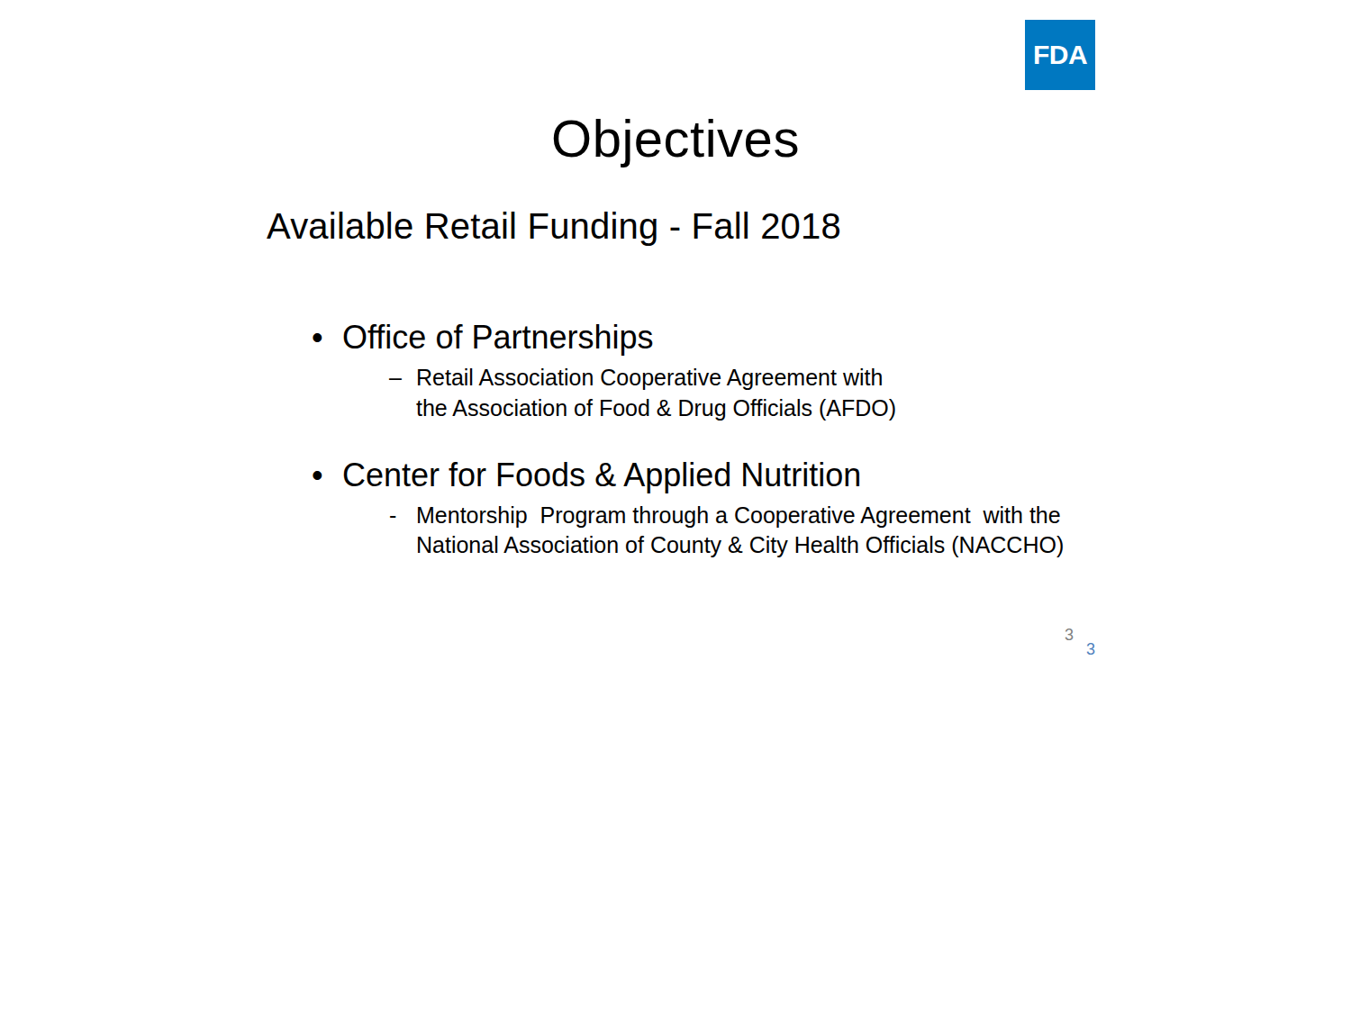FDA
Objectives
Available Retail Funding - Fall 2018
Office of Partnerships
Retail Association Cooperative Agreement with the Association of Food & Drug Officials (AFDO)
Center for Foods & Applied Nutrition
Mentorship Program through a Cooperative Agreement with the National Association of County & City Health Officials (NACCHO)
3
3